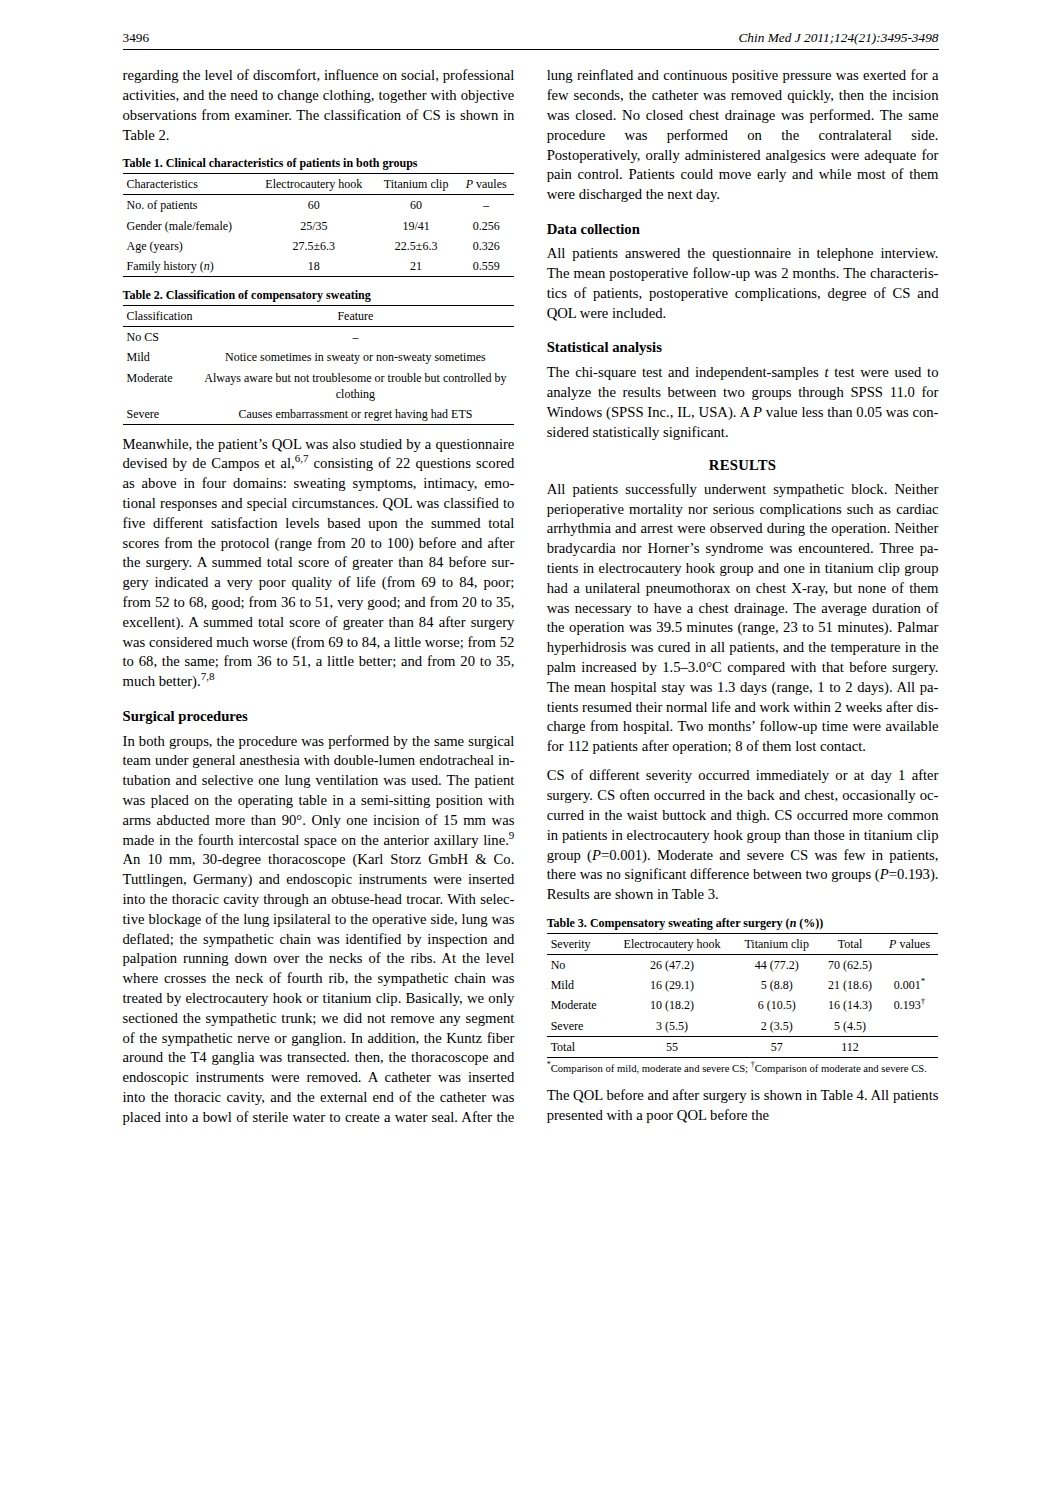3496 Chin Med J 2011;124(21):3495-3498
regarding the level of discomfort, influence on social, professional activities, and the need to change clothing, together with objective observations from examiner. The classification of CS is shown in Table 2.
Table 1. Clinical characteristics of patients in both groups
| Characteristics | Electrocautery hook | Titanium clip | P vaules |
| --- | --- | --- | --- |
| No. of patients | 60 | 60 | – |
| Gender (male/female) | 25/35 | 19/41 | 0.256 |
| Age (years) | 27.5±6.3 | 22.5±6.3 | 0.326 |
| Family history ( n ) | 18 | 21 | 0.559 |
Table 2. Classification of compensatory sweating
| Classification | Feature |
| --- | --- |
| No CS | – |
| Mild | Notice sometimes in sweaty or non-sweaty sometimes |
| Moderate | Always aware but not troublesome or trouble but controlled by clothing |
| Severe | Causes embarrassment or regret having had ETS |
Meanwhile, the patient’s QOL was also studied by a questionnaire devised by de Campos et al,6,7 consisting of 22 questions scored as above in four domains: sweating symptoms, intimacy, emotional responses and special circumstances. QOL was classified to five different satisfaction levels based upon the summed total scores from the protocol (range from 20 to 100) before and after the surgery. A summed total score of greater than 84 before surgery indicated a very poor quality of life (from 69 to 84, poor; from 52 to 68, good; from 36 to 51, very good; and from 20 to 35, excellent). A summed total score of greater than 84 after surgery was considered much worse (from 69 to 84, a little worse; from 52 to 68, the same; from 36 to 51, a little better; and from 20 to 35, much better).7,8
Surgical procedures
In both groups, the procedure was performed by the same surgical team under general anesthesia with double-lumen endotracheal intubation and selective one lung ventilation was used. The patient was placed on the operating table in a semi-sitting position with arms abducted more than 90°. Only one incision of 15 mm was made in the fourth intercostal space on the anterior axillary line.9 An 10 mm, 30-degree thoracoscope (Karl Storz GmbH & Co. Tuttlingen, Germany) and endoscopic instruments were inserted into the thoracic cavity through an obtuse-head trocar. With selective blockage of the lung ipsilateral to the operative side, lung was deflated; the sympathetic chain was identified by inspection and palpation running down over the necks of the ribs. At the level where crosses the neck of fourth rib, the sympathetic chain was treated by electrocautery hook or titanium clip. Basically, we only sectioned the sympathetic trunk; we did not remove any segment of the sympathetic nerve or ganglion. In addition, the Kuntz fiber around the T4 ganglia was transected. then, the thoracoscope and endoscopic instruments were removed. A catheter was inserted into the thoracic cavity, and the external end of the catheter was placed into a bowl of sterile water to create a water seal. After the lung reinflated and continuous positive pressure was exerted for a few seconds, the catheter was removed quickly, then the incision was closed. No closed chest drainage was performed. The same procedure was performed on the contralateral side. Postoperatively, orally administered analgesics were adequate for pain control. Patients could move early and while most of them were discharged the next day.
Data collection
All patients answered the questionnaire in telephone interview. The mean postoperative follow-up was 2 months. The characteristics of patients, postoperative complications, degree of CS and QOL were included.
Statistical analysis
The chi-square test and independent-samples t test were used to analyze the results between two groups through SPSS 11.0 for Windows (SPSS Inc., IL, USA). A P value less than 0.05 was considered statistically significant.
RESULTS
All patients successfully underwent sympathetic block. Neither perioperative mortality nor serious complications such as cardiac arrhythmia and arrest were observed during the operation. Neither bradycardia nor Horner’s syndrome was encountered. Three patients in electrocautery hook group and one in titanium clip group had a unilateral pneumothorax on chest X-ray, but none of them was necessary to have a chest drainage. The average duration of the operation was 39.5 minutes (range, 23 to 51 minutes). Palmar hyperhidrosis was cured in all patients, and the temperature in the palm increased by 1.5–3.0°C compared with that before surgery. The mean hospital stay was 1.3 days (range, 1 to 2 days). All patients resumed their normal life and work within 2 weeks after discharge from hospital. Two months’ follow-up time were available for 112 patients after operation; 8 of them lost contact.
CS of different severity occurred immediately or at day 1 after surgery. CS often occurred in the back and chest, occasionally occurred in the waist buttock and thigh. CS occurred more common in patients in electrocautery hook group than those in titanium clip group (P=0.001). Moderate and severe CS was few in patients, there was no significant difference between two groups (P=0.193). Results are shown in Table 3.
Table 3. Compensatory sweating after surgery ( n (%))
| Severity | Electrocautery hook | Titanium clip | Total | P values |
| --- | --- | --- | --- | --- |
| No | 26 (47.2) | 44 (77.2) | 70 (62.5) | |
| Mild | 16 (29.1) | 5 (8.8) | 21 (18.6) | 0.001 * |
| Moderate | 10 (18.2) | 6 (10.5) | 16 (14.3) | 0.193 † |
| Severe | 3 (5.5) | 2 (3.5) | 5 (4.5) | |
| Total | 55 | 57 | 112 | |
*Comparison of mild, moderate and severe CS; †Comparison of moderate and severe CS.
The QOL before and after surgery is shown in Table 4. All patients presented with a poor QOL before the